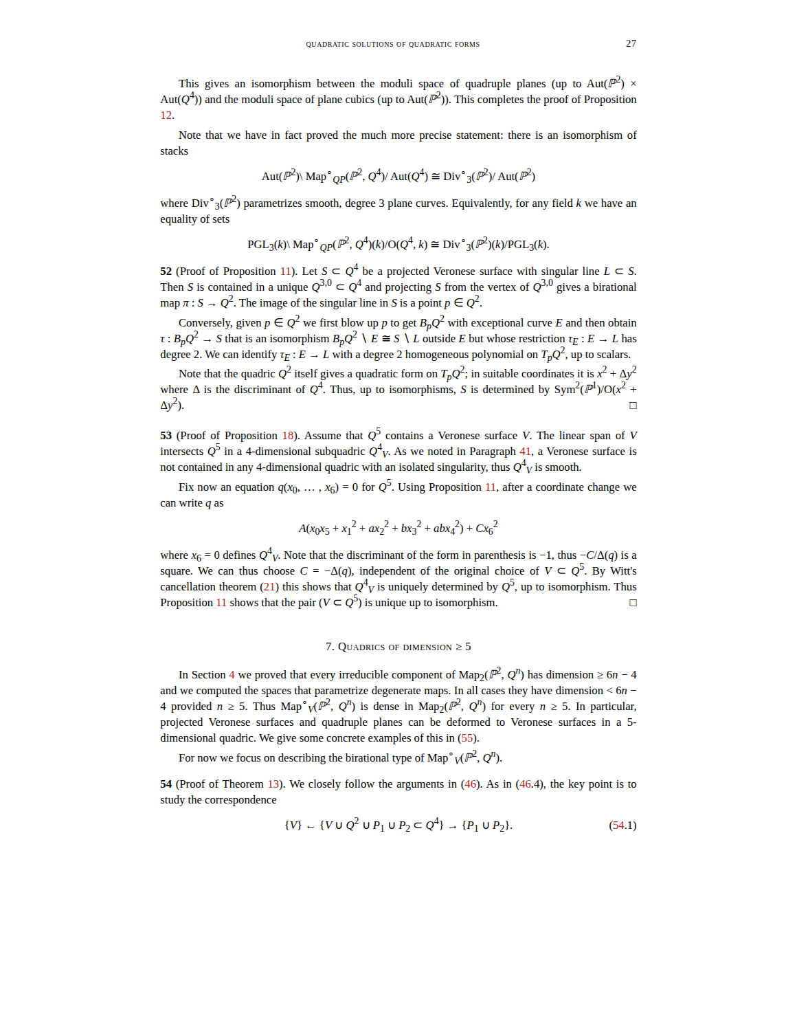quadratic solutions of quadratic forms 27
This gives an isomorphism between the moduli space of quadruple planes (up to Aut(ℙ2) × Aut(Q4)) and the moduli space of plane cubics (up to Aut(ℙ2)). This completes the proof of Proposition 12.
Note that we have in fact proved the much more precise statement: there is an isomorphism of stacks
Aut(ℙ2)\ Map∘QP(ℙ2, Q4)/ Aut(Q4) ≅ Div∘3(ℙ2)/ Aut(ℙ2)
where Div∘3(ℙ2) parametrizes smooth, degree 3 plane curves. Equivalently, for any field k we have an equality of sets
PGL3(k)\ Map∘QP(ℙ2, Q4)(k)/O(Q4, k) ≅ Div∘3(ℙ2)(k)/PGL3(k).
52 (Proof of Proposition 11). Let S ⊂ Q4 be a projected Veronese surface with singular line L ⊂ S. Then S is contained in a unique Q3,0 ⊂ Q4 and projecting S from the vertex of Q3,0 gives a birational map π : S → Q2. The image of the singular line in S is a point p ∈ Q2.
Conversely, given p ∈ Q2 we first blow up p to get BpQ2 with exceptional curve E and then obtain τ : BpQ2 → S that is an isomorphism BpQ2 ∖ E ≅ S ∖ L outside E but whose restriction τE : E → L has degree 2. We can identify τE : E → L with a degree 2 homogeneous polynomial on TpQ2, up to scalars.
Note that the quadric Q2 itself gives a quadratic form on TpQ2; in suitable coordinates it is x2 + Δy2 where Δ is the discriminant of Q4. Thus, up to isomorphisms, S is determined by Sym2(ℙ1)/O(x2 + Δy2). □
53 (Proof of Proposition 18). Assume that Q5 contains a Veronese surface V. The linear span of V intersects Q5 in a 4-dimensional subquadric Q4V. As we noted in Paragraph 41, a Veronese surface is not contained in any 4-dimensional quadric with an isolated singularity, thus Q4V is smooth.
Fix now an equation q(x0, … , x6) = 0 for Q5. Using Proposition 11, after a coordinate change we can write q as
A(x0x5 + x12 + ax22 + bx32 + ab x42) + Cx62
where x6 = 0 defines Q4V. Note that the discriminant of the form in parenthesis is −1, thus −C/Δ(q) is a square. We can thus choose C = −Δ(q), independent of the original choice of V ⊂ Q5. By Witt's cancellation theorem (21) this shows that Q4V is uniquely determined by Q5, up to isomorphism. Thus Proposition 11 shows that the pair (V ⊂ Q5) is unique up to isomorphism. □
7. Quadrics of dimension ≥ 5
In Section 4 we proved that every irreducible component of Map2(ℙ2, Qn) has dimension ≥ 6n − 4 and we computed the spaces that parametrize degenerate maps. In all cases they have dimension < 6n − 4 provided n ≥ 5. Thus Map∘V(ℙ2, Qn) is dense in Map2(ℙ2, Qn) for every n ≥ 5. In particular, projected Veronese surfaces and quadruple planes can be deformed to Veronese surfaces in a 5-dimensional quadric. We give some concrete examples of this in (55).
For now we focus on describing the birational type of Map∘V(ℙ2, Qn).
54 (Proof of Theorem 13). We closely follow the arguments in (46). As in (46.4), the key point is to study the correspondence
{V} ← {V ∪ Q2 ∪ P1 ∪ P2 ⊂ Q4} → {P1 ∪ P2}. (54.1)